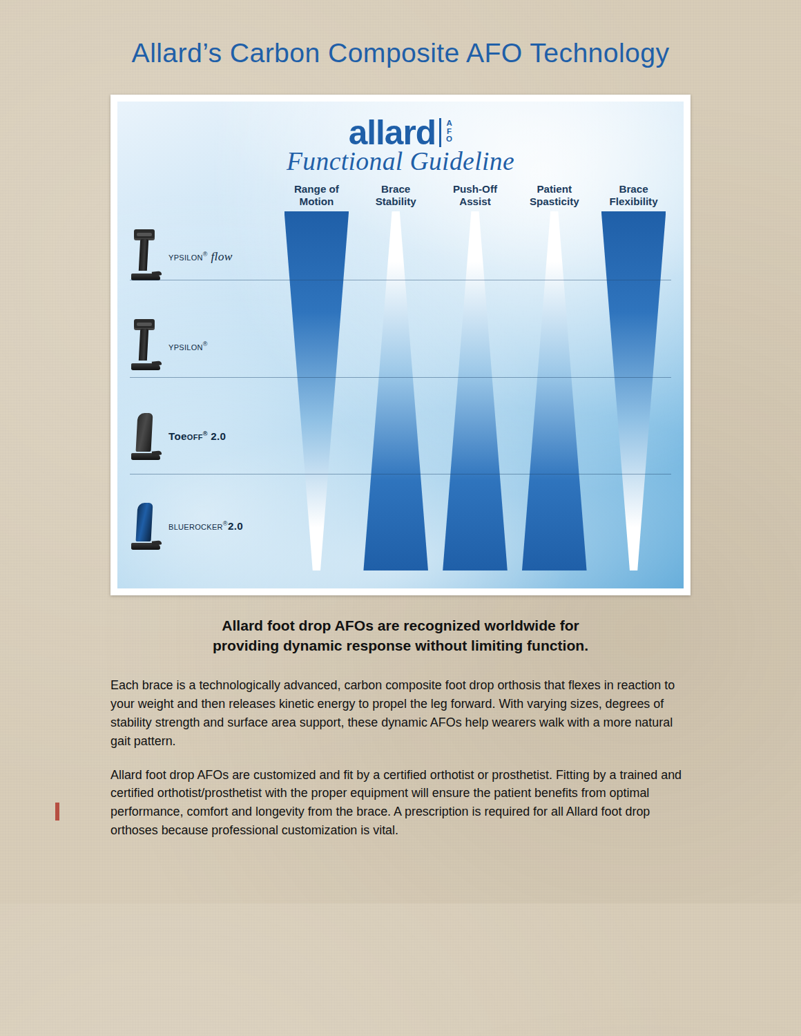Allard’s Carbon Composite AFO Technology
allard AFO
Functional Guideline
Range of
Motion
Brace
Stability
Push-Off
Assist
Patient
Spasticity
Brace
Flexibility
Ypsilon® flow
Ypsilon®
ToeOFF® 2.0
blueRocker®2.0
Allard foot drop AFOs are recognized worldwide for
providing dynamic response without limiting function.
Each brace is a technologically advanced, carbon composite foot drop orthosis that flexes in reaction to your weight and then releases kinetic energy to propel the leg forward. With varying sizes, degrees of stability strength and surface area support, these dynamic AFOs help wearers walk with a more natural gait pattern.
Allard foot drop AFOs are customized and fit by a certified orthotist or prosthetist. Fitting by a trained and certified orthotist/prosthetist with the proper equipment will ensure the patient benefits from optimal performance, comfort and longevity from the brace. A prescription is required for all Allard foot drop orthoses because professional customization is vital.